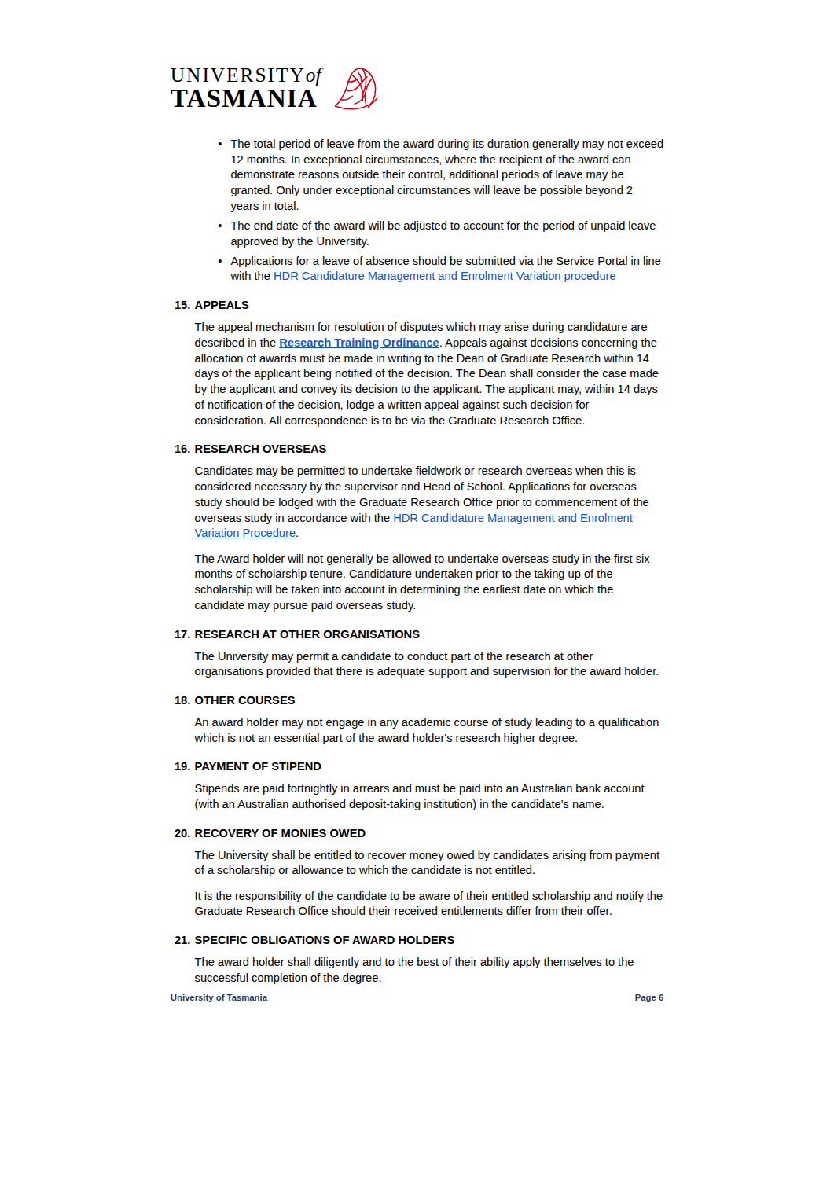UNIVERSITYof
TASMANIA
The total period of leave from the award during its duration generally may not exceed 12 months. In exceptional circumstances, where the recipient of the award can demonstrate reasons outside their control, additional periods of leave may be granted. Only under exceptional circumstances will leave be possible beyond 2 years in total.
The end date of the award will be adjusted to account for the period of unpaid leave approved by the University.
Applications for a leave of absence should be submitted via the Service Portal in line with the HDR Candidature Management and Enrolment Variation procedure
Appeals
The appeal mechanism for resolution of disputes which may arise during candidature are described in the Research Training Ordinance. Appeals against decisions concerning the allocation of awards must be made in writing to the Dean of Graduate Research within 14 days of the applicant being notified of the decision. The Dean shall consider the case made by the applicant and convey its decision to the applicant. The applicant may, within 14 days of notification of the decision, lodge a written appeal against such decision for consideration. All correspondence is to be via the Graduate Research Office.
Research Overseas
Candidates may be permitted to undertake fieldwork or research overseas when this is considered necessary by the supervisor and Head of School. Applications for overseas study should be lodged with the Graduate Research Office prior to commencement of the overseas study in accordance with the HDR Candidature Management and Enrolment Variation Procedure.
The Award holder will not generally be allowed to undertake overseas study in the first six months of scholarship tenure. Candidature undertaken prior to the taking up of the scholarship will be taken into account in determining the earliest date on which the candidate may pursue paid overseas study.
Research at Other Organisations
The University may permit a candidate to conduct part of the research at other organisations provided that there is adequate support and supervision for the award holder.
Other Courses
An award holder may not engage in any academic course of study leading to a qualification which is not an essential part of the award holder's research higher degree.
Payment of Stipend
Stipends are paid fortnightly in arrears and must be paid into an Australian bank account (with an Australian authorised deposit-taking institution) in the candidate’s name.
Recovery of Monies Owed
The University shall be entitled to recover money owed by candidates arising from payment of a scholarship or allowance to which the candidate is not entitled.
It is the responsibility of the candidate to be aware of their entitled scholarship and notify the Graduate Research Office should their received entitlements differ from their offer.
Specific Obligations of Award Holders
The award holder shall diligently and to the best of their ability apply themselves to the successful completion of the degree.
University of Tasmania Page 6